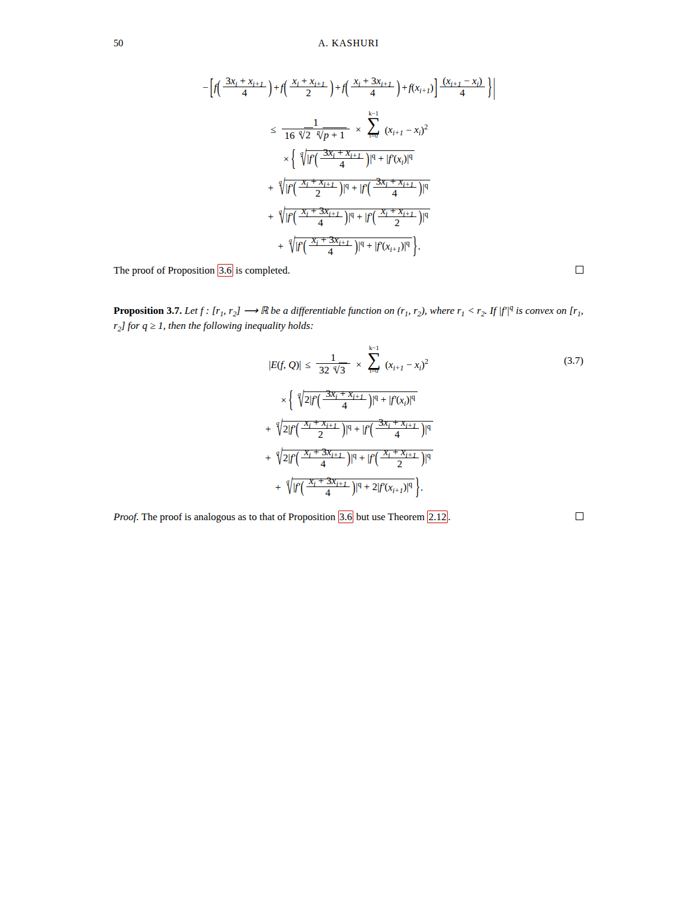50
A. KASHURI
−[f(3xi + xi+14)+f(xi + xi+12)+f(xi + 3xi+14)+f(xi+1)](xi+1 − xi) 4}|
≤ 116 q√2 p√p + 1 × k−1∑i=0 (xi+1 − xi)2
×{ q√|f′(3xi + xi+14)|q + |f′(xi)|q
+ q√|f′(xi + xi+12)|q + |f′(3xi + xi+14)|q
+ q√|f′(xi + 3xi+14)|q + |f′(xi + xi+12)|q
+ q√|f′(xi + 3xi+14)|q + |f′(xi+1)|q}.
The proof of Proposition 3.6 is completed.
Proposition 3.7. Let f : [r1, r2] ⟶ ℝ be a differentiable function on (r1, r2), where r1 < r2. If |f′|q is convex on [r1, r2] for q ≥ 1, then the following inequality holds:
|E(f, Q)| ≤ 132 q√3 × k−1∑i=0 (xi+1 − xi)2 (3.7)
×{ q√2|f′(3xi + xi+14)|q + |f′(xi)|q
+ q√2|f′(xi + xi+12)|q + |f′(3xi + xi+14)|q
+ q√2|f′(xi + 3xi+14)|q + |f′(xi + xi+12)|q
+ q√|f′(xi + 3xi+14)|q + 2|f′(xi+1)|q}.
Proof. The proof is analogous as to that of Proposition 3.6 but use Theorem 2.12.